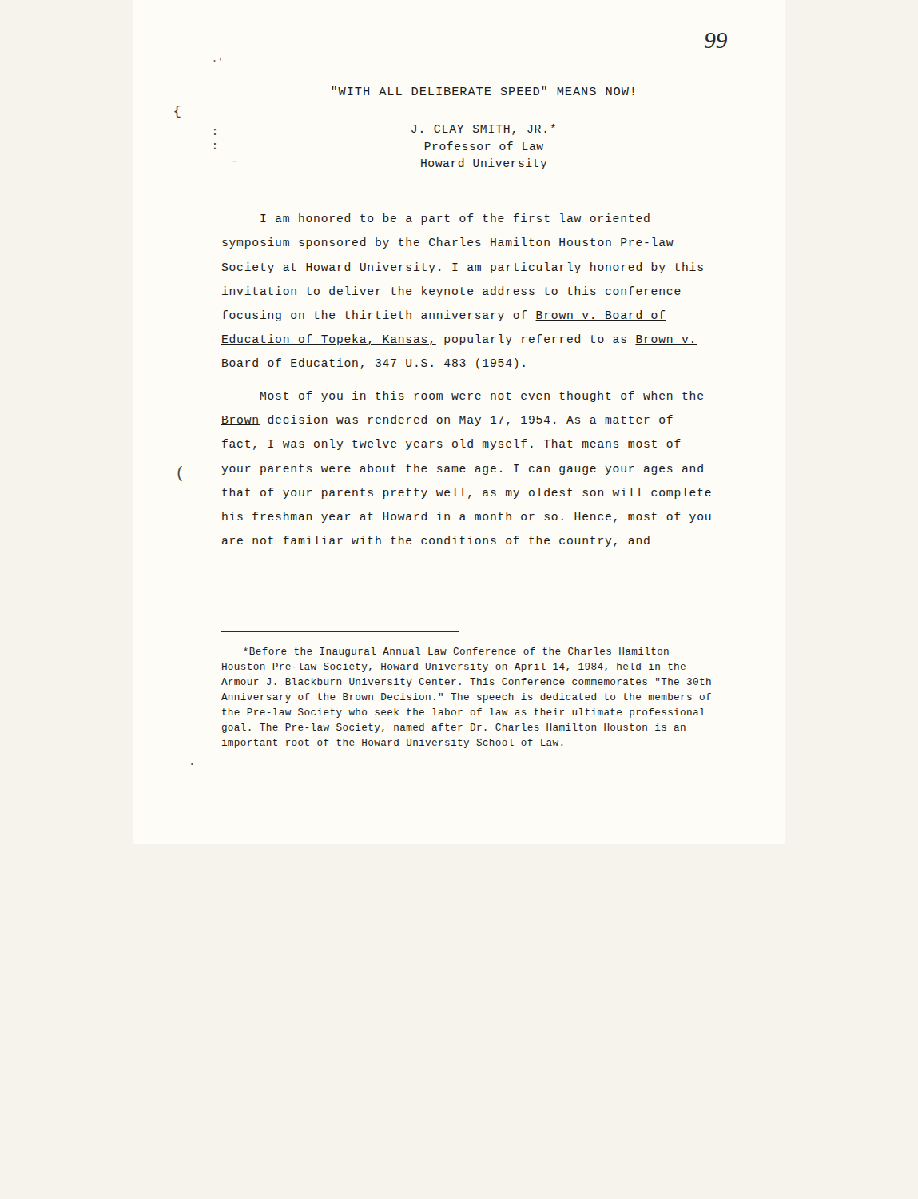99
{
·'
(
·
"WITH ALL DELIBERATE SPEED" MEANS NOW!
J. CLAY SMITH, JR.*
Professor of Law
Howard University
:
:
-
I am honored to be a part of the first law oriented symposium sponsored by the Charles Hamilton Houston Pre-law Society at Howard University. I am particularly honored by this invitation to deliver the keynote address to this conference focusing on the thirtieth anniversary of Brown v. Board of Education of Topeka, Kansas, popularly referred to as Brown v. Board of Education, 347 U.S. 483 (1954).
Most of you in this room were not even thought of when the Brown decision was rendered on May 17, 1954. As a matter of fact, I was only twelve years old myself. That means most of your parents were about the same age. I can gauge your ages and that of your parents pretty well, as my oldest son will complete his freshman year at Howard in a month or so. Hence, most of you are not familiar with the conditions of the country, and
*Before the Inaugural Annual Law Conference of the Charles Hamilton Houston Pre-law Society, Howard University on April 14, 1984, held in the Armour J. Blackburn University Center. This Conference commemorates "The 30th Anniversary of the Brown Decision." The speech is dedicated to the members of the Pre-law Society who seek the labor of law as their ultimate professional goal. The Pre-law Society, named after Dr. Charles Hamilton Houston is an important root of the Howard University School of Law.